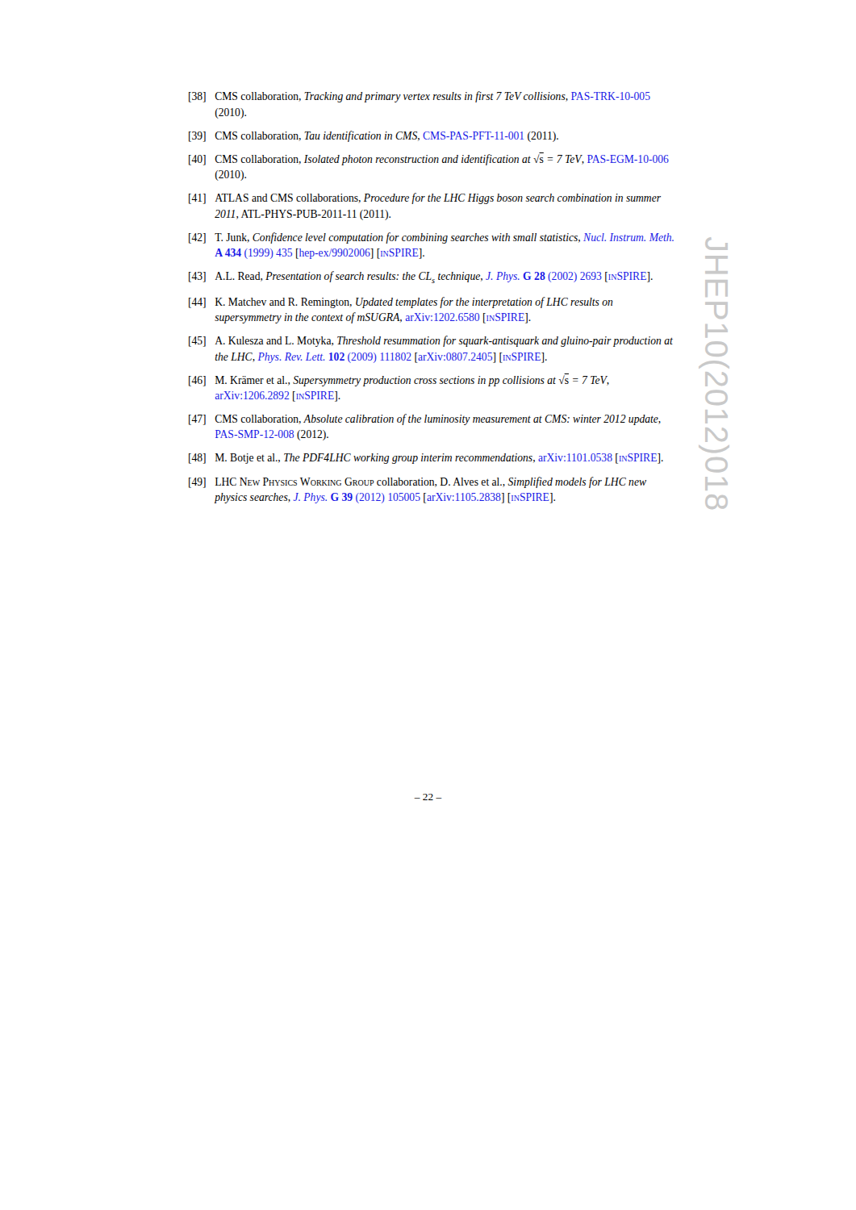JHEP10(2012)018
[38] CMS collaboration, Tracking and primary vertex results in first 7 TeV collisions, PAS-TRK-10-005 (2010).
[39] CMS collaboration, Tau identification in CMS, CMS-PAS-PFT-11-001 (2011).
[40] CMS collaboration, Isolated photon reconstruction and identification at √s = 7 TeV, PAS-EGM-10-006 (2010).
[41] ATLAS and CMS collaborations, Procedure for the LHC Higgs boson search combination in summer 2011, ATL-PHYS-PUB-2011-11 (2011).
[42] T. Junk, Confidence level computation for combining searches with small statistics, Nucl. Instrum. Meth. A 434 (1999) 435 [hep-ex/9902006] [inSPIRE].
[43] A.L. Read, Presentation of search results: the CLs technique, J. Phys. G 28 (2002) 2693 [inSPIRE].
[44] K. Matchev and R. Remington, Updated templates for the interpretation of LHC results on supersymmetry in the context of mSUGRA, arXiv:1202.6580 [inSPIRE].
[45] A. Kulesza and L. Motyka, Threshold resummation for squark-antisquark and gluino-pair production at the LHC, Phys. Rev. Lett. 102 (2009) 111802 [arXiv:0807.2405] [inSPIRE].
[46] M. Krämer et al., Supersymmetry production cross sections in pp collisions at √s = 7 TeV, arXiv:1206.2892 [inSPIRE].
[47] CMS collaboration, Absolute calibration of the luminosity measurement at CMS: winter 2012 update, PAS-SMP-12-008 (2012).
[48] M. Botje et al., The PDF4LHC working group interim recommendations, arXiv:1101.0538 [inSPIRE].
[49] LHC New Physics Working Group collaboration, D. Alves et al., Simplified models for LHC new physics searches, J. Phys. G 39 (2012) 105005 [arXiv:1105.2838] [inSPIRE].
– 22 –